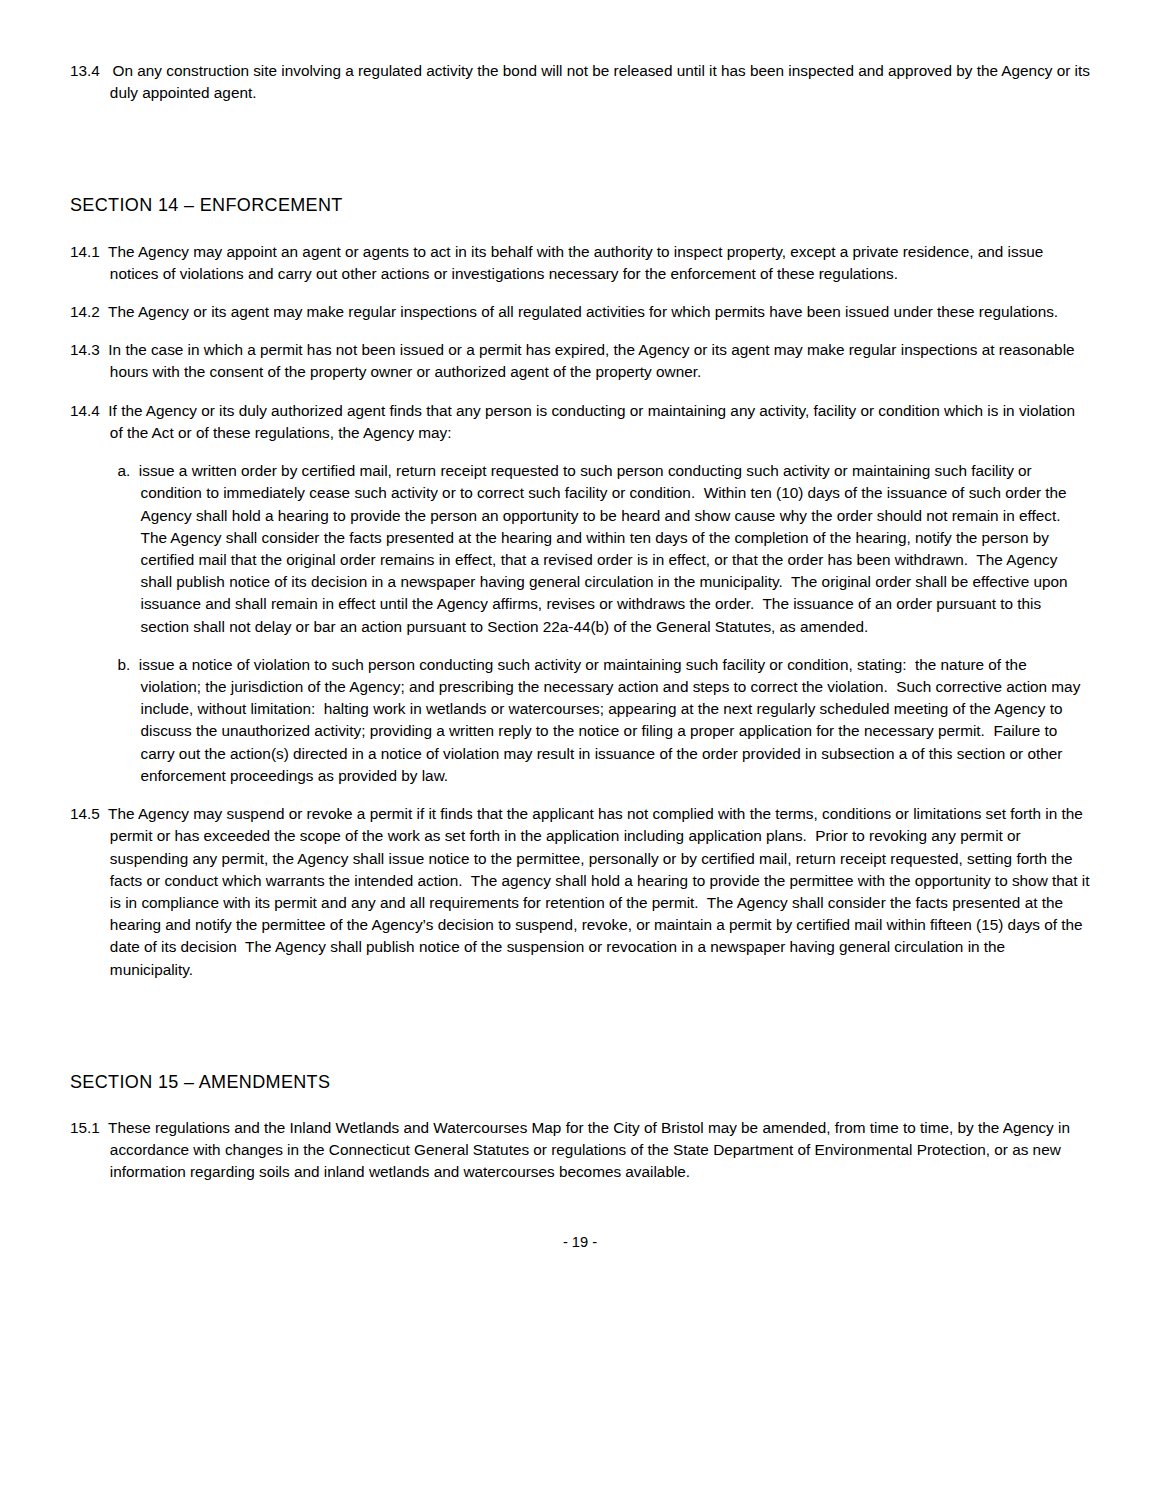13.4 On any construction site involving a regulated activity the bond will not be released until it has been inspected and approved by the Agency or its duly appointed agent.
SECTION 14 – ENFORCEMENT
14.1 The Agency may appoint an agent or agents to act in its behalf with the authority to inspect property, except a private residence, and issue notices of violations and carry out other actions or investigations necessary for the enforcement of these regulations.
14.2 The Agency or its agent may make regular inspections of all regulated activities for which permits have been issued under these regulations.
14.3 In the case in which a permit has not been issued or a permit has expired, the Agency or its agent may make regular inspections at reasonable hours with the consent of the property owner or authorized agent of the property owner.
14.4 If the Agency or its duly authorized agent finds that any person is conducting or maintaining any activity, facility or condition which is in violation of the Act or of these regulations, the Agency may:
a. issue a written order by certified mail, return receipt requested to such person conducting such activity or maintaining such facility or condition to immediately cease such activity or to correct such facility or condition. Within ten (10) days of the issuance of such order the Agency shall hold a hearing to provide the person an opportunity to be heard and show cause why the order should not remain in effect. The Agency shall consider the facts presented at the hearing and within ten days of the completion of the hearing, notify the person by certified mail that the original order remains in effect, that a revised order is in effect, or that the order has been withdrawn. The Agency shall publish notice of its decision in a newspaper having general circulation in the municipality. The original order shall be effective upon issuance and shall remain in effect until the Agency affirms, revises or withdraws the order. The issuance of an order pursuant to this section shall not delay or bar an action pursuant to Section 22a-44(b) of the General Statutes, as amended.
b. issue a notice of violation to such person conducting such activity or maintaining such facility or condition, stating: the nature of the violation; the jurisdiction of the Agency; and prescribing the necessary action and steps to correct the violation. Such corrective action may include, without limitation: halting work in wetlands or watercourses; appearing at the next regularly scheduled meeting of the Agency to discuss the unauthorized activity; providing a written reply to the notice or filing a proper application for the necessary permit. Failure to carry out the action(s) directed in a notice of violation may result in issuance of the order provided in subsection a of this section or other enforcement proceedings as provided by law.
14.5 The Agency may suspend or revoke a permit if it finds that the applicant has not complied with the terms, conditions or limitations set forth in the permit or has exceeded the scope of the work as set forth in the application including application plans. Prior to revoking any permit or suspending any permit, the Agency shall issue notice to the permittee, personally or by certified mail, return receipt requested, setting forth the facts or conduct which warrants the intended action. The agency shall hold a hearing to provide the permittee with the opportunity to show that it is in compliance with its permit and any and all requirements for retention of the permit. The Agency shall consider the facts presented at the hearing and notify the permittee of the Agency’s decision to suspend, revoke, or maintain a permit by certified mail within fifteen (15) days of the date of its decision The Agency shall publish notice of the suspension or revocation in a newspaper having general circulation in the municipality.
SECTION 15 – AMENDMENTS
15.1 These regulations and the Inland Wetlands and Watercourses Map for the City of Bristol may be amended, from time to time, by the Agency in accordance with changes in the Connecticut General Statutes or regulations of the State Department of Environmental Protection, or as new information regarding soils and inland wetlands and watercourses becomes available.
- 19 -